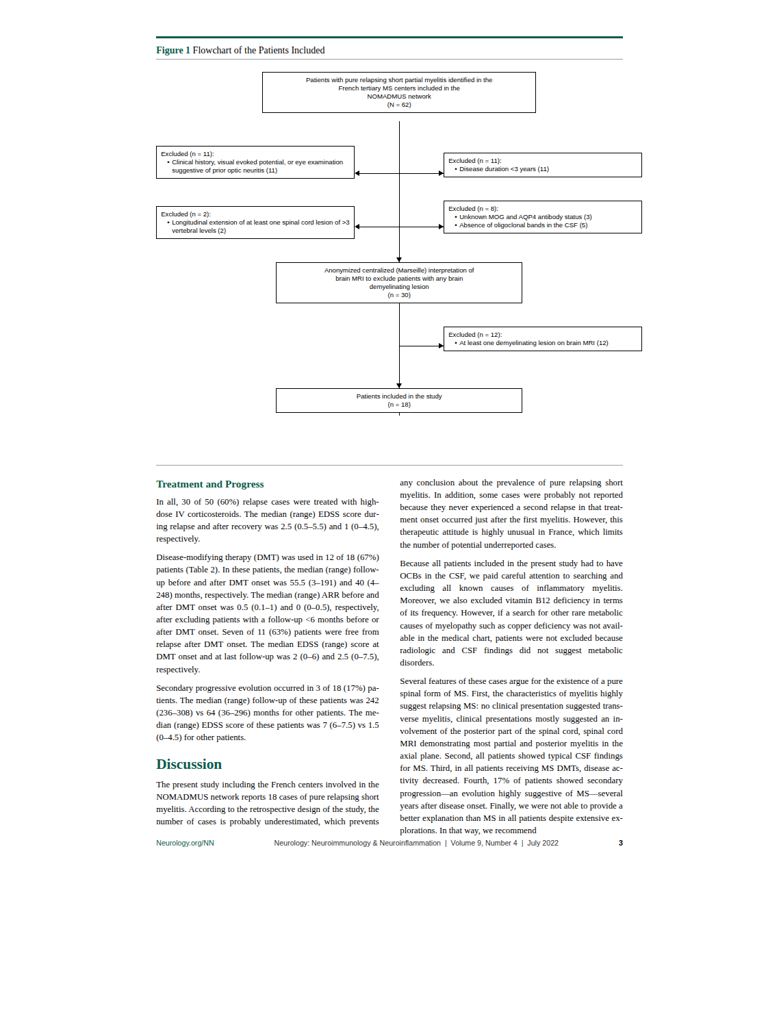Figure 1 Flowchart of the Patients Included
Patients with pure relapsing short partial myelitis identified in the
French tertiary MS centers included in the
NOMADMUS network
(N = 62)
Excluded (n = 11):
Clinical history, visual evoked potential, or eye examination suggestive of prior optic neuritis (11)
Excluded (n = 11):
Disease duration <3 years (11)
Excluded (n = 2):
Longitudinal extension of at least one spinal cord lesion of >3 vertebral levels (2)
Excluded (n = 8):
Unknown MOG and AQP4 antibody status (3)
Absence of oligoclonal bands in the CSF (5)
Anonymized centralized (Marseille) interpretation of
brain MRI to exclude patients with any brain
demyelinating lesion
(n = 30)
Excluded (n = 12):
At least one demyelinating lesion on brain MRI (12)
Patients included in the study
(n = 18)
Treatment and Progress
In all, 30 of 50 (60%) relapse cases were treated with high-dose IV corticosteroids. The median (range) EDSS score during relapse and after recovery was 2.5 (0.5–5.5) and 1 (0–4.5), respectively.
Disease-modifying therapy (DMT) was used in 12 of 18 (67%) patients (Table 2). In these patients, the median (range) follow-up before and after DMT onset was 55.5 (3–191) and 40 (4–248) months, respectively. The median (range) ARR before and after DMT onset was 0.5 (0.1–1) and 0 (0–0.5), respectively, after excluding patients with a follow-up <6 months before or after DMT onset. Seven of 11 (63%) patients were free from relapse after DMT onset. The median EDSS (range) score at DMT onset and at last follow-up was 2 (0–6) and 2.5 (0–7.5), respectively.
Secondary progressive evolution occurred in 3 of 18 (17%) patients. The median (range) follow-up of these patients was 242 (236–308) vs 64 (36–296) months for other patients. The median (range) EDSS score of these patients was 7 (6–7.5) vs 1.5 (0–4.5) for other patients.
Discussion
The present study including the French centers involved in the NOMADMUS network reports 18 cases of pure relapsing short myelitis. According to the retrospective design of the study, the number of cases is probably underestimated, which prevents any conclusion about the prevalence of pure relapsing short myelitis. In addition, some cases were probably not reported because they never experienced a second relapse in that treatment onset occurred just after the first myelitis. However, this therapeutic attitude is highly unusual in France, which limits the number of potential underreported cases.
Because all patients included in the present study had to have OCBs in the CSF, we paid careful attention to searching and excluding all known causes of inflammatory myelitis. Moreover, we also excluded vitamin B12 deficiency in terms of its frequency. However, if a search for other rare metabolic causes of myelopathy such as copper deficiency was not available in the medical chart, patients were not excluded because radiologic and CSF findings did not suggest metabolic disorders.
Several features of these cases argue for the existence of a pure spinal form of MS. First, the characteristics of myelitis highly suggest relapsing MS: no clinical presentation suggested transverse myelitis, clinical presentations mostly suggested an involvement of the posterior part of the spinal cord, spinal cord MRI demonstrating most partial and posterior myelitis in the axial plane. Second, all patients showed typical CSF findings for MS. Third, in all patients receiving MS DMTs, disease activity decreased. Fourth, 17% of patients showed secondary progression—an evolution highly suggestive of MS—several years after disease onset. Finally, we were not able to provide a better explanation than MS in all patients despite extensive explorations. In that way, we recommend
Neurology.org/NN
Neurology: Neuroimmunology & Neuroinflammation | Volume 9, Number 4 | July 2022
3